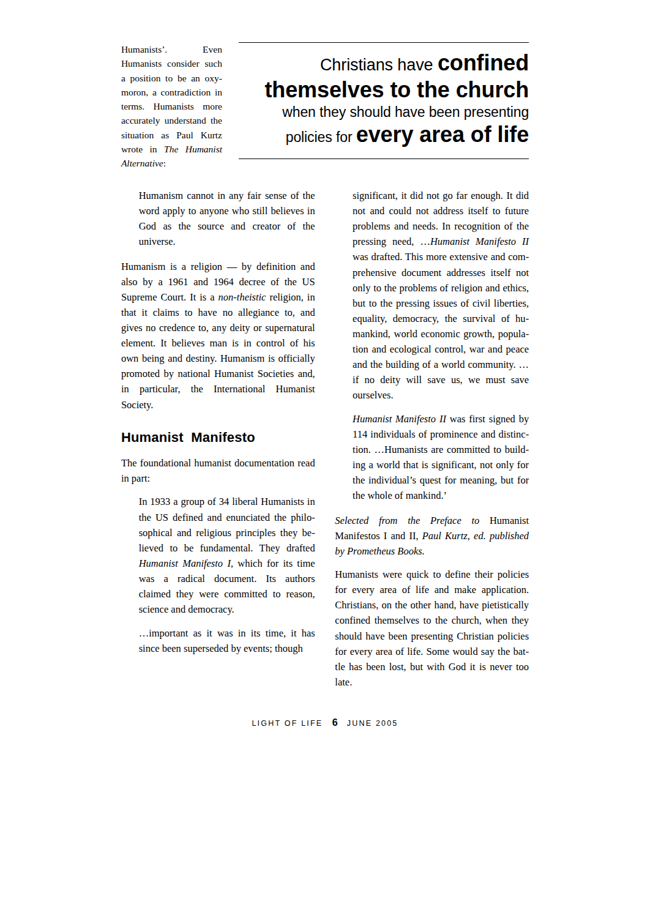Humanists’. Even Humanists consider such a position to be an oxymoron, a contradiction in terms. Humanists more accurately understand the situation as Paul Kurtz wrote in The Humanist Alternative:
Christians have confined
themselves to the church
when they should have been presenting
policies for every area of life
Humanism cannot in any fair sense of the word apply to anyone who still believes in God as the source and creator of the universe.
Humanism is a religion — by definition and also by a 1961 and 1964 decree of the US Supreme Court. It is a non-theistic religion, in that it claims to have no allegiance to, and gives no credence to, any deity or supernatural element. It believes man is in control of his own being and destiny. Humanism is officially promoted by national Humanist Societies and, in particular, the International Humanist Society.
Humanist Manifesto
The foundational humanist documentation read in part:
In 1933 a group of 34 liberal Humanists in the US defined and enunciated the philosophical and religious principles they believed to be fundamental. They drafted Humanist Manifesto I, which for its time was a radical document. Its authors claimed they were committed to reason, science and democracy.
…important as it was in its time, it has since been superseded by events; though
significant, it did not go far enough. It did not and could not address itself to future problems and needs. In recognition of the pressing need, …Humanist Manifesto II was drafted. This more extensive and comprehensive document addresses itself not only to the problems of religion and ethics, but to the pressing issues of civil liberties, equality, democracy, the survival of humankind, world economic growth, population and ecological control, war and peace and the building of a world community. …if no deity will save us, we must save ourselves.
Humanist Manifesto II was first signed by 114 individuals of prominence and distinction. …Humanists are committed to building a world that is significant, not only for the individual’s quest for meaning, but for the whole of mankind.’
Selected from the Preface to Humanist Manifestos I and II, Paul Kurtz, ed. published by Prometheus Books.
Humanists were quick to define their policies for every area of life and make application. Christians, on the other hand, have pietistically confined themselves to the church, when they should have been presenting Christian policies for every area of life. Some would say the battle has been lost, but with God it is never too late.
LIGHT OF LIFE 6 JUNE 2005